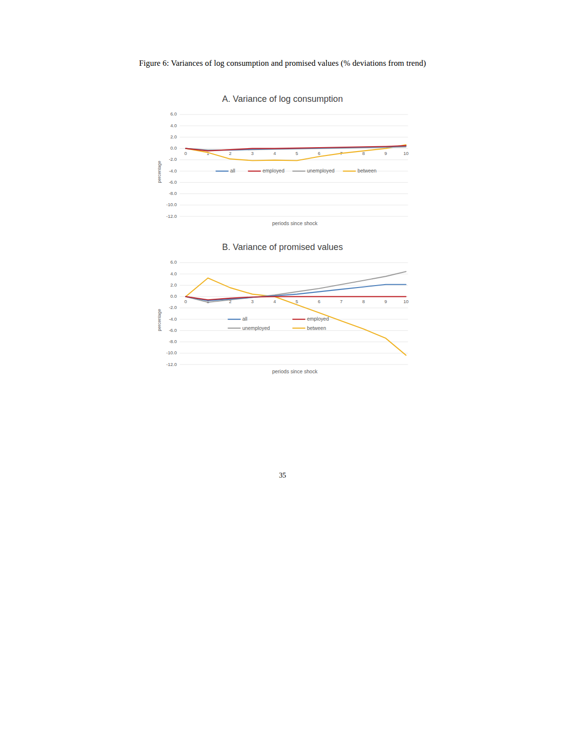Figure 6: Variances of log consumption and promised values (% deviations from trend)
A. Variance of log consumption
6.0 4.0 2.0 0.0 -2.0 -4.0 -6.0 -8.0 -10.0 -12.0 percentage 0 1 2 3 4 5 6 7 8 9 10 all employed unemployed between periods since shock
B. Variance of promised values
6.0 4.0 2.0 0.0 -2.0 -4.0 -6.0 -8.0 -10.0 -12.0 percentage 0 1 2 3 4 5 6 7 8 9 10 all employed unemployed between periods since shock
35